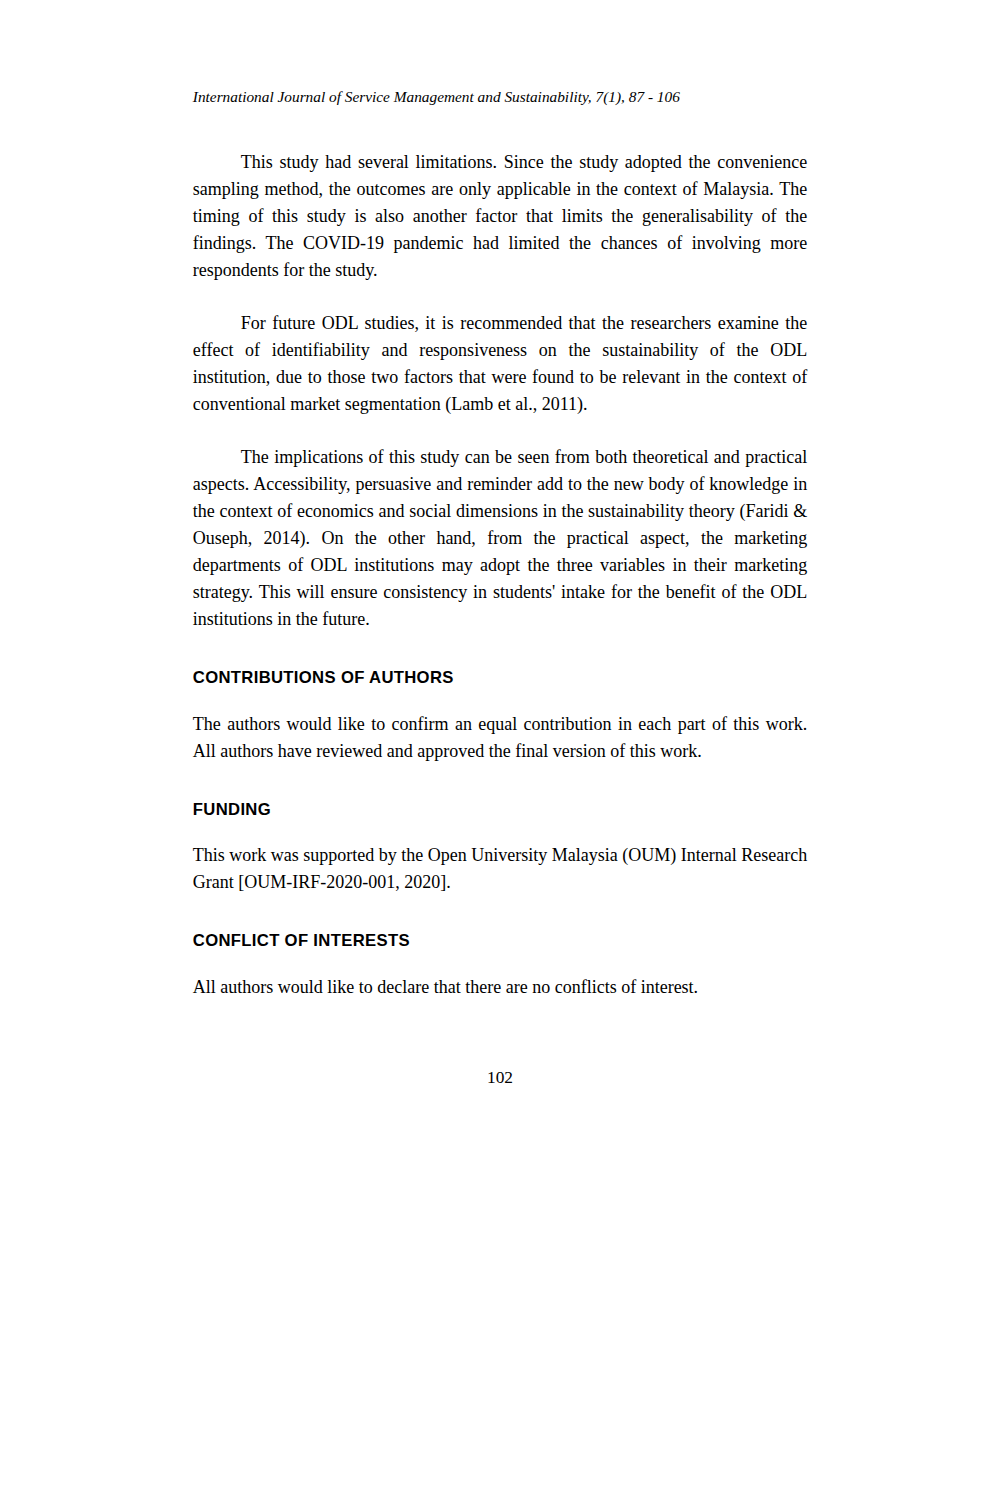International Journal of Service Management and Sustainability, 7(1), 87 - 106
This study had several limitations. Since the study adopted the convenience sampling method, the outcomes are only applicable in the context of Malaysia. The timing of this study is also another factor that limits the generalisability of the findings. The COVID-19 pandemic had limited the chances of involving more respondents for the study.
For future ODL studies, it is recommended that the researchers examine the effect of identifiability and responsiveness on the sustainability of the ODL institution, due to those two factors that were found to be relevant in the context of conventional market segmentation (Lamb et al., 2011).
The implications of this study can be seen from both theoretical and practical aspects. Accessibility, persuasive and reminder add to the new body of knowledge in the context of economics and social dimensions in the sustainability theory (Faridi & Ouseph, 2014). On the other hand, from the practical aspect, the marketing departments of ODL institutions may adopt the three variables in their marketing strategy. This will ensure consistency in students' intake for the benefit of the ODL institutions in the future.
CONTRIBUTIONS OF AUTHORS
The authors would like to confirm an equal contribution in each part of this work. All authors have reviewed and approved the final version of this work.
FUNDING
This work was supported by the Open University Malaysia (OUM) Internal Research Grant [OUM-IRF-2020-001, 2020].
CONFLICT OF INTERESTS
All authors would like to declare that there are no conflicts of interest.
102